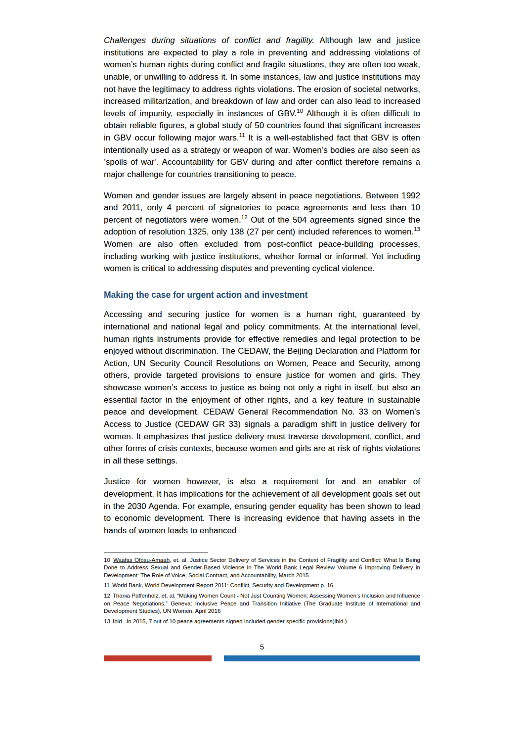Challenges during situations of conflict and fragility. Although law and justice institutions are expected to play a role in preventing and addressing violations of women’s human rights during conflict and fragile situations, they are often too weak, unable, or unwilling to address it. In some instances, law and justice institutions may not have the legitimacy to address rights violations. The erosion of societal networks, increased militarization, and breakdown of law and order can also lead to increased levels of impunity, especially in instances of GBV.10 Although it is often difficult to obtain reliable figures, a global study of 50 countries found that significant increases in GBV occur following major wars.11 It is a well-established fact that GBV is often intentionally used as a strategy or weapon of war. Women’s bodies are also seen as ‘spoils of war’. Accountability for GBV during and after conflict therefore remains a major challenge for countries transitioning to peace.
Women and gender issues are largely absent in peace negotiations. Between 1992 and 2011, only 4 percent of signatories to peace agreements and less than 10 percent of negotiators were women.12 Out of the 504 agreements signed since the adoption of resolution 1325, only 138 (27 per cent) included references to women.13 Women are also often excluded from post-conflict peace-building processes, including working with justice institutions, whether formal or informal. Yet including women is critical to addressing disputes and preventing cyclical violence.
Making the case for urgent action and investment
Accessing and securing justice for women is a human right, guaranteed by international and national legal and policy commitments. At the international level, human rights instruments provide for effective remedies and legal protection to be enjoyed without discrimination. The CEDAW, the Beijing Declaration and Platform for Action, UN Security Council Resolutions on Women, Peace and Security, among others, provide targeted provisions to ensure justice for women and girls. They showcase women’s access to justice as being not only a right in itself, but also an essential factor in the enjoyment of other rights, and a key feature in sustainable peace and development. CEDAW General Recommendation No. 33 on Women’s Access to Justice (CEDAW GR 33) signals a paradigm shift in justice delivery for women. It emphasizes that justice delivery must traverse development, conflict, and other forms of crisis contexts, because women and girls are at risk of rights violations in all these settings.
Justice for women however, is also a requirement for and an enabler of development. It has implications for the achievement of all development goals set out in the 2030 Agenda. For example, ensuring gender equality has been shown to lead to economic development. There is increasing evidence that having assets in the hands of women leads to enhanced
10 Waafas Ofosu-Amaah, et. al. Justice Sector Delivery of Services in the Context of Fragility and Conflict: What Is Being Done to Address Sexual and Gender-Based Violence in The World Bank Legal Review Volume 6 Improving Delivery in Development: The Role of Voice, Social Contract, and Accountability, March 2015.
11 World Bank, World Development Report 2011: Conflict, Security and Development p. 16.
12 Thania Paffenholz, et. al, “Making Women Count - Not Just Counting Women: Assessing Women’s Inclusion and Influence on Peace Negotiations,” Geneva: Inclusive Peace and Transition Initiative (The Graduate Institute of International and Development Studies), UN Women, April 2016
13 Ibid.. In 2015, 7 out of 10 peace agreements signed included gender specific provisions(Ibid.)
5